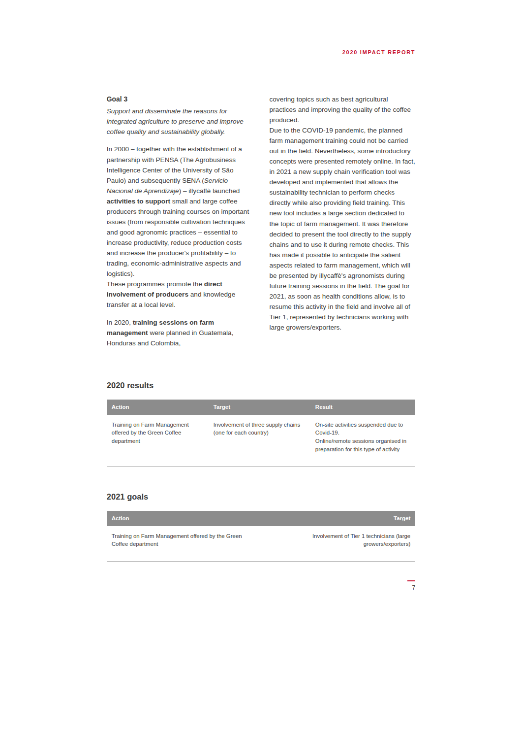2020 IMPACT REPORT
Goal 3
Support and disseminate the reasons for integrated agriculture to preserve and improve coffee quality and sustainability globally.
In 2000 – together with the establishment of a partnership with PENSA (The Agrobusiness Intelligence Center of the University of São Paulo) and subsequently SENA (Servicio Nacional de Aprendizaje) – illycaffè launched activities to support small and large coffee producers through training courses on important issues (from responsible cultivation techniques and good agronomic practices – essential to increase productivity, reduce production costs and increase the producer's profitability – to trading, economic-administrative aspects and logistics).
These programmes promote the direct involvement of producers and knowledge transfer at a local level.
In 2020, training sessions on farm management were planned in Guatemala, Honduras and Colombia,
covering topics such as best agricultural practices and improving the quality of the coffee produced.
Due to the COVID-19 pandemic, the planned farm management training could not be carried out in the field. Nevertheless, some introductory concepts were presented remotely online. In fact, in 2021 a new supply chain verification tool was developed and implemented that allows the sustainability technician to perform checks directly while also providing field training. This new tool includes a large section dedicated to the topic of farm management. It was therefore decided to present the tool directly to the supply chains and to use it during remote checks. This has made it possible to anticipate the salient aspects related to farm management, which will be presented by illycaffè's agronomists during future training sessions in the field. The goal for 2021, as soon as health conditions allow, is to resume this activity in the field and involve all of Tier 1, represented by technicians working with large growers/exporters.
2020 results
| Action | Target | Result |
| --- | --- | --- |
| Training on Farm Management offered by the Green Coffee department | Involvement of three supply chains (one for each country) | On-site activities suspended due to Covid-19. Online/remote sessions organised in preparation for this type of activity |
2021 goals
| Action | Target |
| --- | --- |
| Training on Farm Management offered by the Green Coffee department | Involvement of Tier 1 technicians (large growers/exporters) |
7